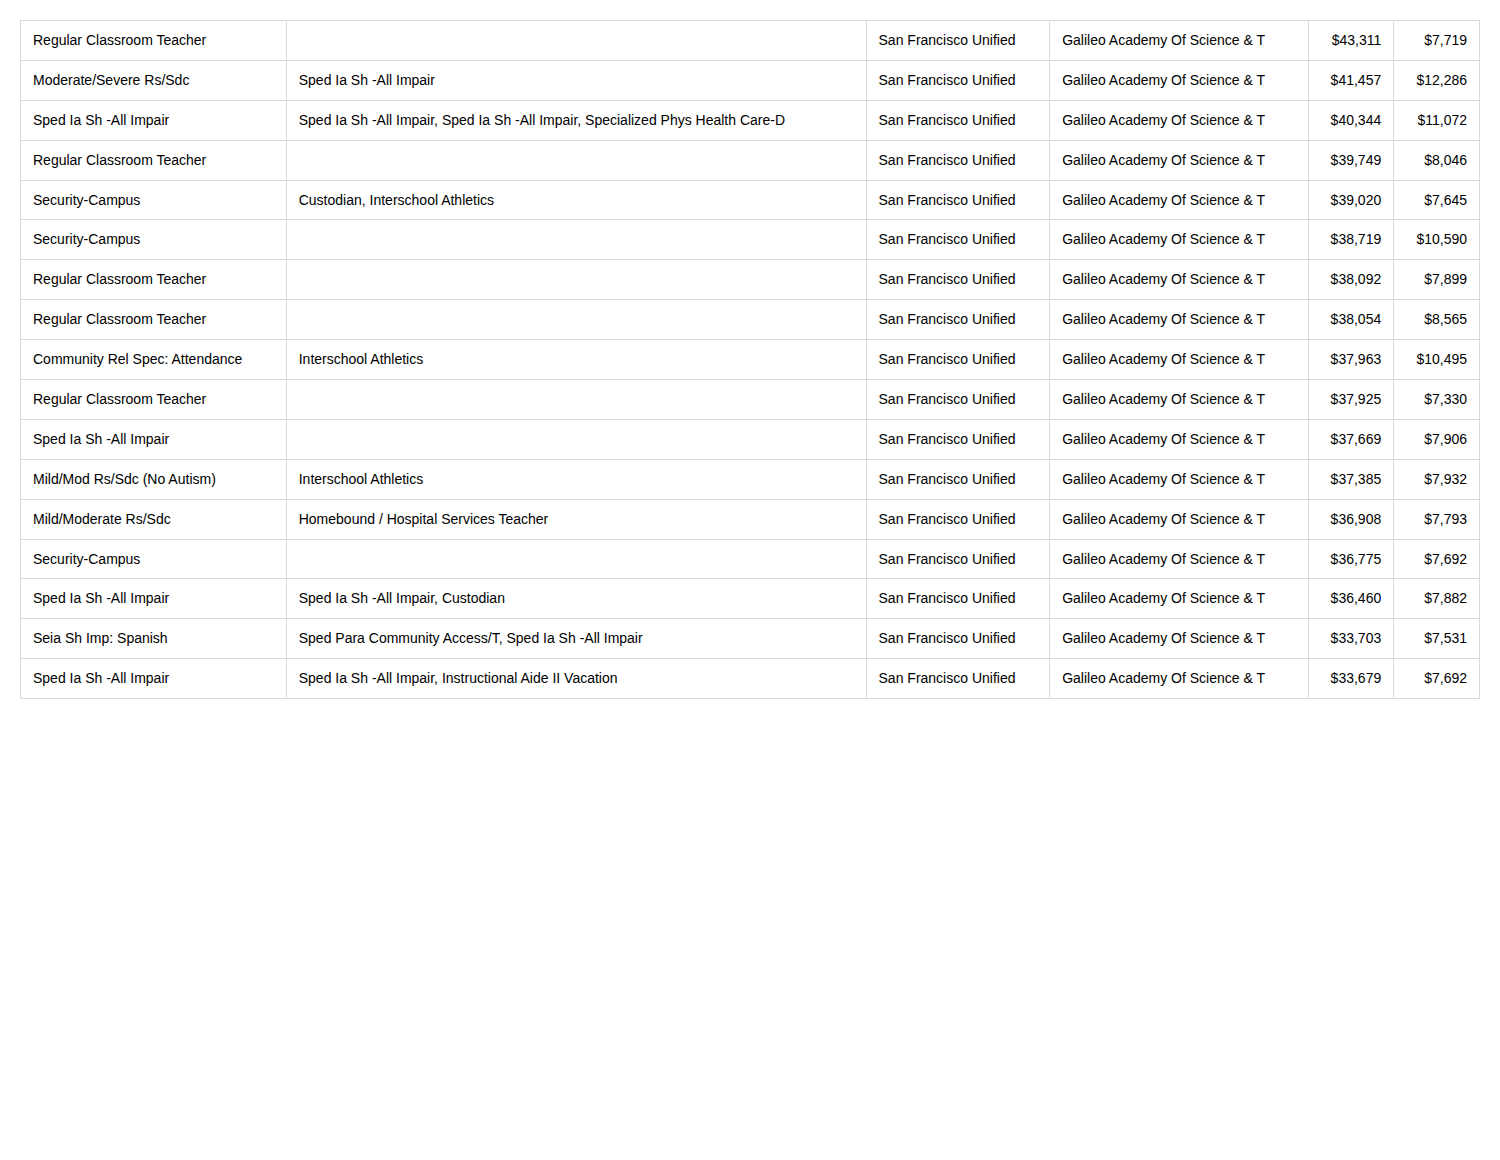| Regular Classroom Teacher | | San Francisco Unified | Galileo Academy Of Science & T | $43,311 | $7,719 |
| Moderate/Severe Rs/Sdc | Sped Ia Sh -All Impair | San Francisco Unified | Galileo Academy Of Science & T | $41,457 | $12,286 |
| Sped Ia Sh -All Impair | Sped Ia Sh -All Impair, Sped Ia Sh -All Impair, Specialized Phys Health Care-D | San Francisco Unified | Galileo Academy Of Science & T | $40,344 | $11,072 |
| Regular Classroom Teacher | | San Francisco Unified | Galileo Academy Of Science & T | $39,749 | $8,046 |
| Security-Campus | Custodian, Interschool Athletics | San Francisco Unified | Galileo Academy Of Science & T | $39,020 | $7,645 |
| Security-Campus | | San Francisco Unified | Galileo Academy Of Science & T | $38,719 | $10,590 |
| Regular Classroom Teacher | | San Francisco Unified | Galileo Academy Of Science & T | $38,092 | $7,899 |
| Regular Classroom Teacher | | San Francisco Unified | Galileo Academy Of Science & T | $38,054 | $8,565 |
| Community Rel Spec: Attendance | Interschool Athletics | San Francisco Unified | Galileo Academy Of Science & T | $37,963 | $10,495 |
| Regular Classroom Teacher | | San Francisco Unified | Galileo Academy Of Science & T | $37,925 | $7,330 |
| Sped Ia Sh -All Impair | | San Francisco Unified | Galileo Academy Of Science & T | $37,669 | $7,906 |
| Mild/Mod Rs/Sdc (No Autism) | Interschool Athletics | San Francisco Unified | Galileo Academy Of Science & T | $37,385 | $7,932 |
| Mild/Moderate Rs/Sdc | Homebound / Hospital Services Teacher | San Francisco Unified | Galileo Academy Of Science & T | $36,908 | $7,793 |
| Security-Campus | | San Francisco Unified | Galileo Academy Of Science & T | $36,775 | $7,692 |
| Sped Ia Sh -All Impair | Sped Ia Sh -All Impair, Custodian | San Francisco Unified | Galileo Academy Of Science & T | $36,460 | $7,882 |
| Seia Sh Imp: Spanish | Sped Para Community Access/T, Sped Ia Sh -All Impair | San Francisco Unified | Galileo Academy Of Science & T | $33,703 | $7,531 |
| Sped Ia Sh -All Impair | Sped Ia Sh -All Impair, Instructional Aide II Vacation | San Francisco Unified | Galileo Academy Of Science & T | $33,679 | $7,692 |